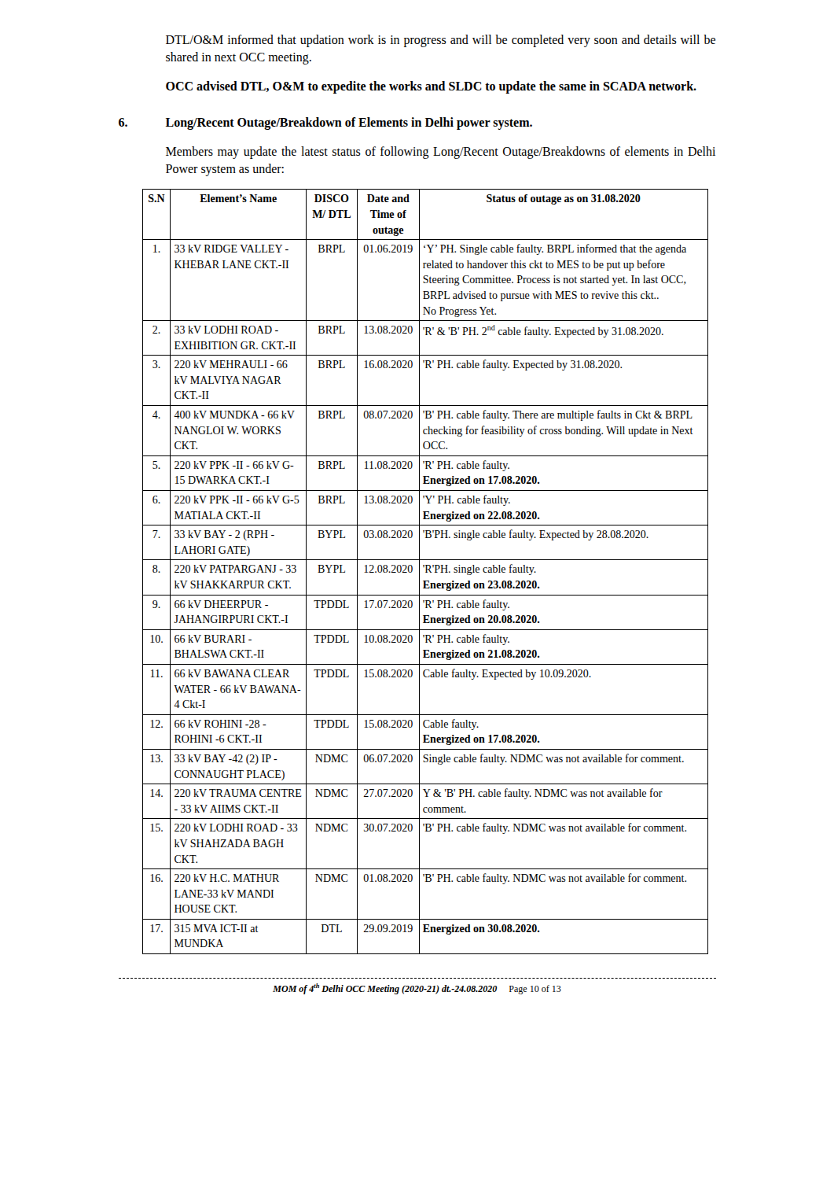DTL/O&M informed that updation work is in progress and will be completed very soon and details will be shared in next OCC meeting.
OCC advised DTL, O&M to expedite the works and SLDC to update the same in SCADA network.
6.
Long/Recent Outage/Breakdown of Elements in Delhi power system.
Members may update the latest status of following Long/Recent Outage/Breakdowns of elements in Delhi Power system as under:
| S.N | Element’s Name | DISCO M/ DTL | Date and Time of outage | Status of outage as on 31.08.2020 |
| --- | --- | --- | --- | --- |
| 1. | 33 kV RIDGE VALLEY - KHEBAR LANE CKT.-II | BRPL | 01.06.2019 | ‘Y’ PH. Single cable faulty. BRPL informed that the agenda related to handover this ckt to MES to be put up before Steering Committee. Process is not started yet. In last OCC, BRPL advised to pursue with MES to revive this ckt.. No Progress Yet. |
| 2. | 33 kV LODHI ROAD - EXHIBITION GR. CKT.-II | BRPL | 13.08.2020 | 'R' & 'B' PH. 2 nd cable faulty. Expected by 31.08.2020. |
| 3. | 220 kV MEHRAULI - 66 kV MALVIYA NAGAR CKT.-II | BRPL | 16.08.2020 | 'R' PH. cable faulty. Expected by 31.08.2020. |
| 4. | 400 kV MUNDKA - 66 kV NANGLOI W. WORKS CKT. | BRPL | 08.07.2020 | 'B' PH. cable faulty. There are multiple faults in Ckt & BRPL checking for feasibility of cross bonding. Will update in Next OCC. |
| 5. | 220 kV PPK -II - 66 kV G-15 DWARKA CKT.-I | BRPL | 11.08.2020 | 'R' PH. cable faulty. Energized on 17.08.2020. |
| 6. | 220 kV PPK -II - 66 kV G-5 MATIALA CKT.-II | BRPL | 13.08.2020 | 'Y' PH. cable faulty. Energized on 22.08.2020. |
| 7. | 33 kV BAY - 2 (RPH - LAHORI GATE) | BYPL | 03.08.2020 | 'B'PH. single cable faulty. Expected by 28.08.2020. |
| 8. | 220 kV PATPARGANJ - 33 kV SHAKKARPUR CKT. | BYPL | 12.08.2020 | 'R'PH. single cable faulty. Energized on 23.08.2020. |
| 9. | 66 kV DHEERPUR - JAHANGIRPURI CKT.-I | TPDDL | 17.07.2020 | 'R' PH. cable faulty. Energized on 20.08.2020. |
| 10. | 66 kV BURARI - BHALSWA CKT.-II | TPDDL | 10.08.2020 | 'R' PH. cable faulty. Energized on 21.08.2020. |
| 11. | 66 kV BAWANA CLEAR WATER - 66 kV BAWANA-4 Ckt-I | TPDDL | 15.08.2020 | Cable faulty. Expected by 10.09.2020. |
| 12. | 66 kV ROHINI -28 - ROHINI -6 CKT.-II | TPDDL | 15.08.2020 | Cable faulty. Energized on 17.08.2020. |
| 13. | 33 kV BAY -42 (2) IP - CONNAUGHT PLACE) | NDMC | 06.07.2020 | Single cable faulty. NDMC was not available for comment. |
| 14. | 220 kV TRAUMA CENTRE - 33 kV AIIMS CKT.-II | NDMC | 27.07.2020 | Y & 'B' PH. cable faulty. NDMC was not available for comment. |
| 15. | 220 kV LODHI ROAD - 33 kV SHAHZADA BAGH CKT. | NDMC | 30.07.2020 | 'B' PH. cable faulty. NDMC was not available for comment. |
| 16. | 220 kV H.C. MATHUR LANE-33 kV MANDI HOUSE CKT. | NDMC | 01.08.2020 | 'B' PH. cable faulty. NDMC was not available for comment. |
| 17. | 315 MVA ICT-II at MUNDKA | DTL | 29.09.2019 | Energized on 30.08.2020. |
MOM of 4th Delhi OCC Meeting (2020-21) dt.-24.08.2020 Page 10 of 13